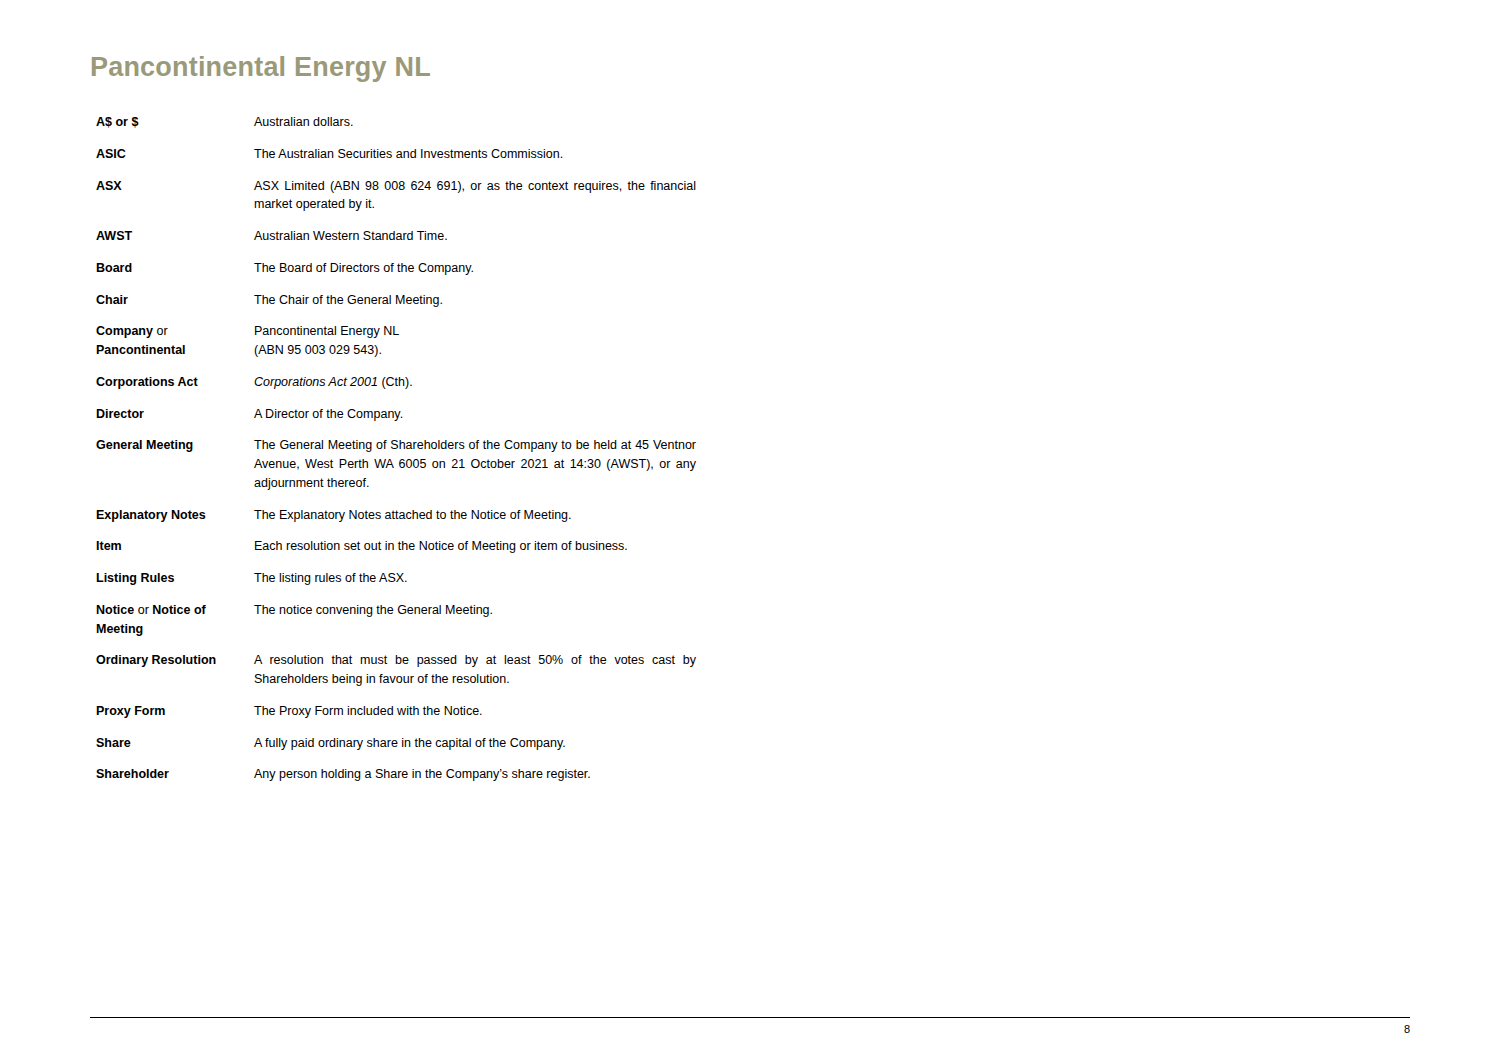Pancontinental Energy NL
| A$ or $ | Australian dollars. |
| ASIC | The Australian Securities and Investments Commission. |
| ASX | ASX Limited (ABN 98 008 624 691), or as the context requires, the financial market operated by it. |
| AWST | Australian Western Standard Time. |
| Board | The Board of Directors of the Company. |
| Chair | The Chair of the General Meeting. |
| Company or Pancontinental | Pancontinental Energy NL (ABN 95 003 029 543). |
| Corporations Act | Corporations Act 2001 (Cth). |
| Director | A Director of the Company. |
| General Meeting | The General Meeting of Shareholders of the Company to be held at 45 Ventnor Avenue, West Perth WA 6005 on 21 October 2021 at 14:30 (AWST), or any adjournment thereof. |
| Explanatory Notes | The Explanatory Notes attached to the Notice of Meeting. |
| Item | Each resolution set out in the Notice of Meeting or item of business. |
| Listing Rules | The listing rules of the ASX. |
| Notice or Notice of Meeting | The notice convening the General Meeting. |
| Ordinary Resolution | A resolution that must be passed by at least 50% of the votes cast by Shareholders being in favour of the resolution. |
| Proxy Form | The Proxy Form included with the Notice. |
| Share | A fully paid ordinary share in the capital of the Company. |
| Shareholder | Any person holding a Share in the Company’s share register. |
8